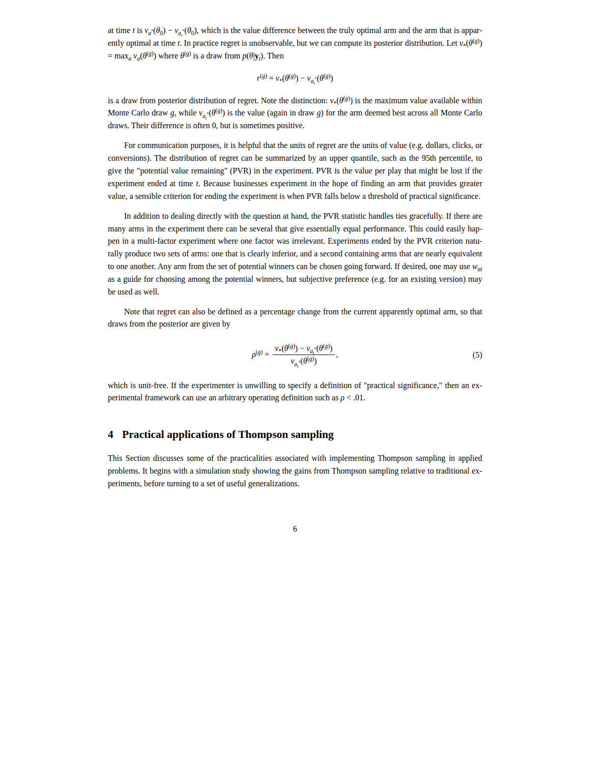at time t is va*(θ0) − vat*(θ0), which is the value difference between the truly optimal arm and the arm that is apparently optimal at time t. In practice regret is unobservable, but we can compute its posterior distribution. Let v*(θ(g)) = maxa va(θ(g)) where θ(g) is a draw from p(θ|yt). Then
r(g) = v*(θ(g)) − vat*(θ(g))
is a draw from posterior distribution of regret. Note the distinction: v*(θ(g)) is the maximum value available within Monte Carlo draw g, while vat*(θ(g)) is the value (again in draw g) for the arm deemed best across all Monte Carlo draws. Their difference is often 0, but is sometimes positive.
For communication purposes, it is helpful that the units of regret are the units of value (e.g. dollars, clicks, or conversions). The distribution of regret can be summarized by an upper quantile, such as the 95th percentile, to give the "potential value remaining" (PVR) in the experiment. PVR is the value per play that might be lost if the experiment ended at time t. Because businesses experiment in the hope of finding an arm that provides greater value, a sensible criterion for ending the experiment is when PVR falls below a threshold of practical significance.
In addition to dealing directly with the question at hand, the PVR statistic handles ties gracefully. If there are many arms in the experiment there can be several that give essentially equal performance. This could easily happen in a multi-factor experiment where one factor was irrelevant. Experiments ended by the PVR criterion naturally produce two sets of arms: one that is clearly inferior, and a second containing arms that are nearly equivalent to one another. Any arm from the set of potential winners can be chosen going forward. If desired, one may use wat as a guide for choosing among the potential winners, but subjective preference (e.g. for an existing version) may be used as well.
Note that regret can also be defined as a percentage change from the current apparently optimal arm, so that draws from the posterior are given by
ρ(g) = v*(θ(g)) − vat*(θ(g)) vat*(θ(g)), (5)
which is unit-free. If the experimenter is unwilling to specify a definition of "practical significance," then an experimental framework can use an arbitrary operating definition such as ρ < .01.
4 Practical applications of Thompson sampling
This Section discusses some of the practicalities associated with implementing Thompson sampling in applied problems. It begins with a simulation study showing the gains from Thompson sampling relative to traditional experiments, before turning to a set of useful generalizations.
6